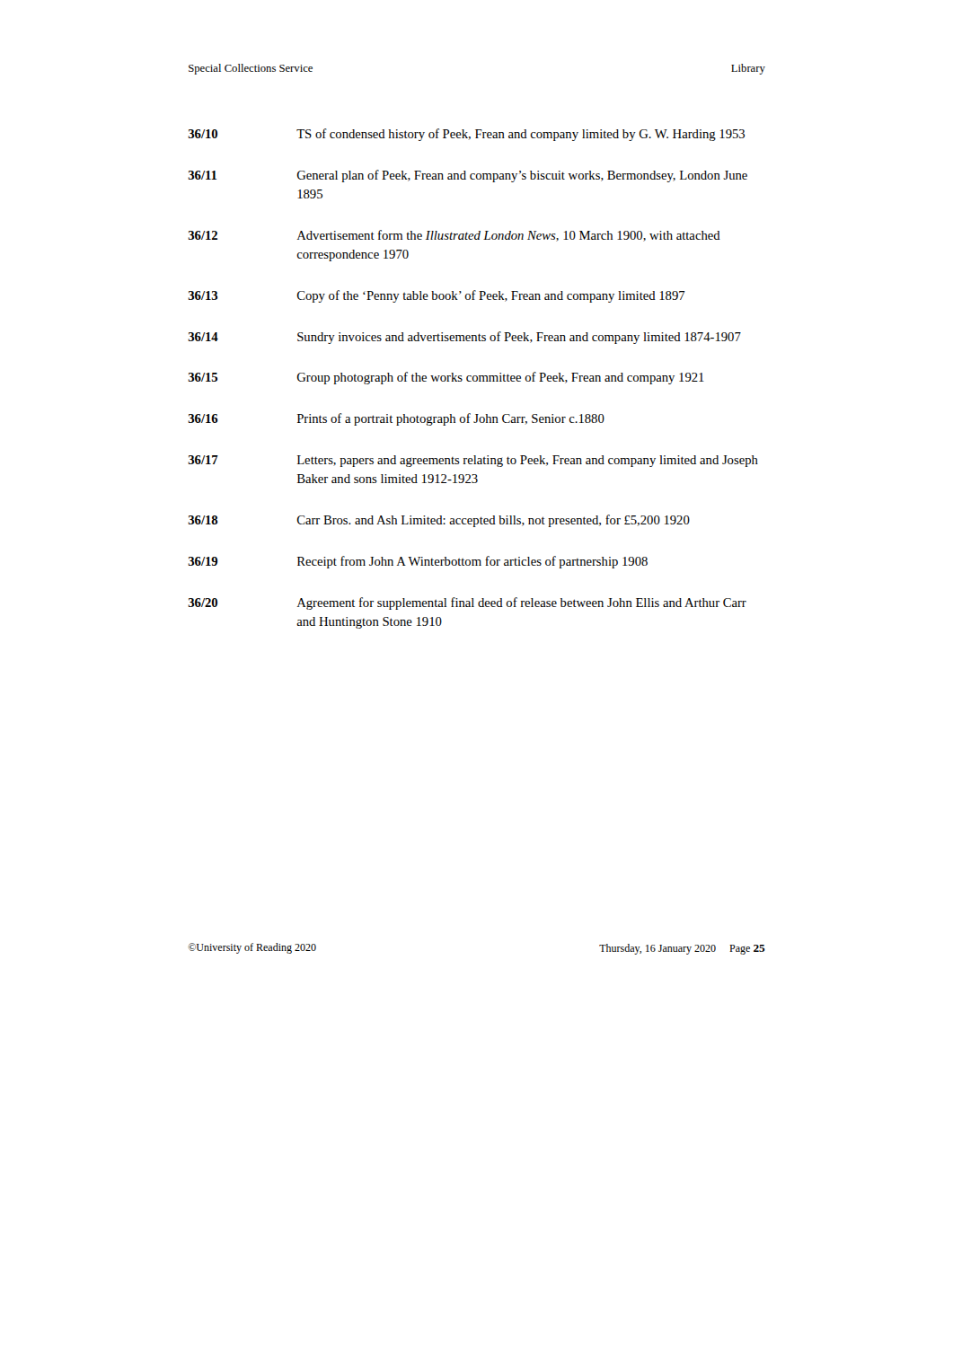Special Collections Service
Library
36/10
TS of condensed history of Peek, Frean and company limited by G. W. Harding 1953
36/11
General plan of Peek, Frean and company’s biscuit works, Bermondsey, London June 1895
36/12
Advertisement form the Illustrated London News, 10 March 1900, with attached correspondence 1970
36/13
Copy of the ‘Penny table book’ of Peek, Frean and company limited 1897
36/14
Sundry invoices and advertisements of Peek, Frean and company limited 1874-1907
36/15
Group photograph of the works committee of Peek, Frean and company 1921
36/16
Prints of a portrait photograph of John Carr, Senior c.1880
36/17
Letters, papers and agreements relating to Peek, Frean and company limited and Joseph Baker and sons limited 1912-1923
36/18
Carr Bros. and Ash Limited: accepted bills, not presented, for £5,200 1920
36/19
Receipt from John A Winterbottom for articles of partnership 1908
36/20
Agreement for supplemental final deed of release between John Ellis and Arthur Carr and Huntington Stone 1910
©University of Reading 2020
Thursday, 16 January 2020 Page 25